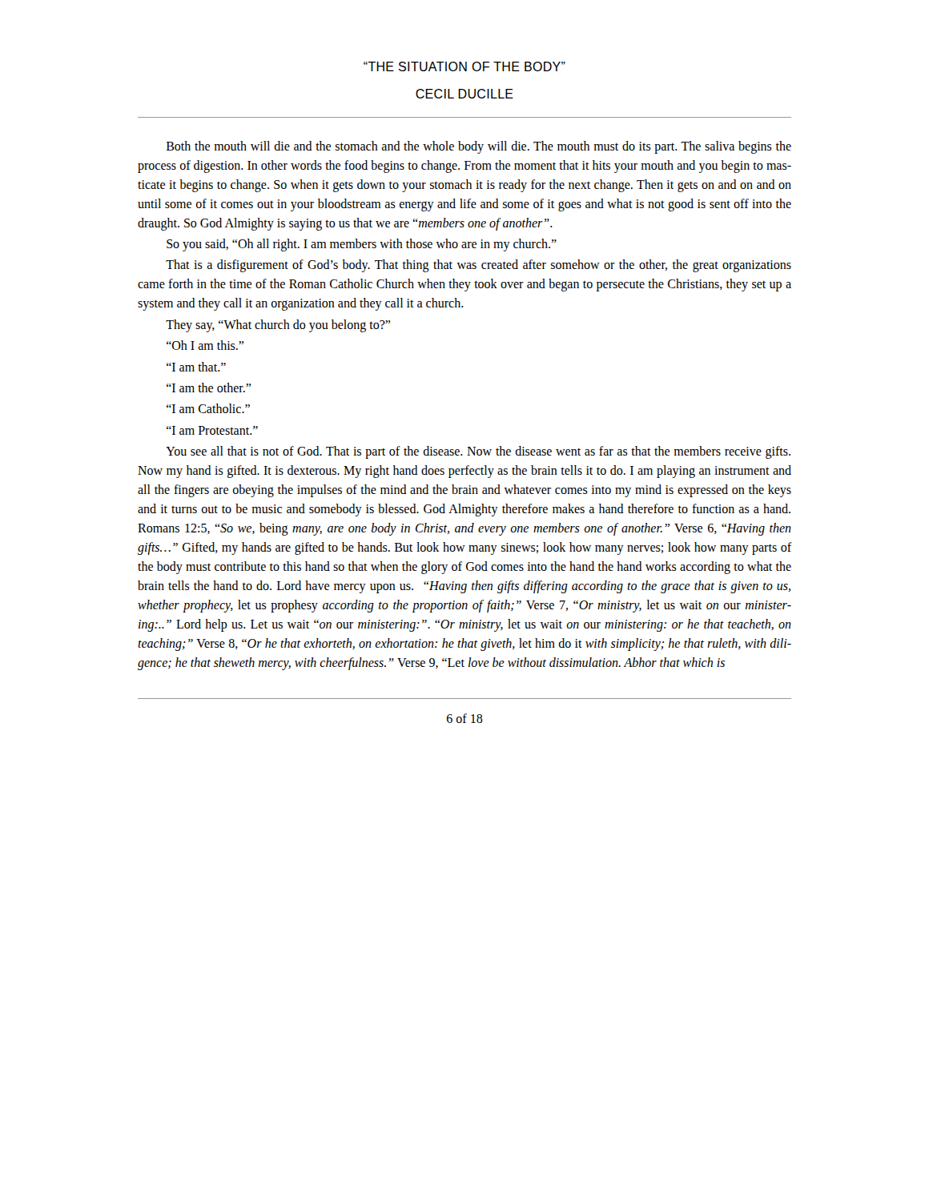“THE SITUATION OF THE BODY”
CECIL DUCILLE
Both the mouth will die and the stomach and the whole body will die. The mouth must do its part. The saliva begins the process of digestion. In other words the food begins to change. From the moment that it hits your mouth and you begin to masticate it begins to change. So when it gets down to your stomach it is ready for the next change. Then it gets on and on and on until some of it comes out in your bloodstream as energy and life and some of it goes and what is not good is sent off into the draught. So God Almighty is saying to us that we are “members one of another”.
So you said, “Oh all right. I am members with those who are in my church.”
That is a disfigurement of God’s body. That thing that was created after somehow or the other, the great organizations came forth in the time of the Roman Catholic Church when they took over and began to persecute the Christians, they set up a system and they call it an organization and they call it a church.
They say, “What church do you belong to?”
“Oh I am this.”
“I am that.”
“I am the other.”
“I am Catholic.”
“I am Protestant.”
You see all that is not of God. That is part of the disease. Now the disease went as far as that the members receive gifts. Now my hand is gifted. It is dexterous. My right hand does perfectly as the brain tells it to do. I am playing an instrument and all the fingers are obeying the impulses of the mind and the brain and whatever comes into my mind is expressed on the keys and it turns out to be music and somebody is blessed. God Almighty therefore makes a hand therefore to function as a hand. Romans 12:5, “So we, being many, are one body in Christ, and every one members one of another.” Verse 6, “Having then gifts…” Gifted, my hands are gifted to be hands. But look how many sinews; look how many nerves; look how many parts of the body must contribute to this hand so that when the glory of God comes into the hand the hand works according to what the brain tells the hand to do. Lord have mercy upon us. “Having then gifts differing according to the grace that is given to us, whether prophecy, let us prophesy according to the proportion of faith;” Verse 7, “Or ministry, let us wait on our ministering:..” Lord help us. Let us wait “on our ministering:”. “Or ministry, let us wait on our ministering: or he that teacheth, on teaching;” Verse 8, “Or he that exhorteth, on exhortation: he that giveth, let him do it with simplicity; he that ruleth, with diligence; he that sheweth mercy, with cheerfulness.” Verse 9, “Let love be without dissimulation. Abhor that which is
6 of 18